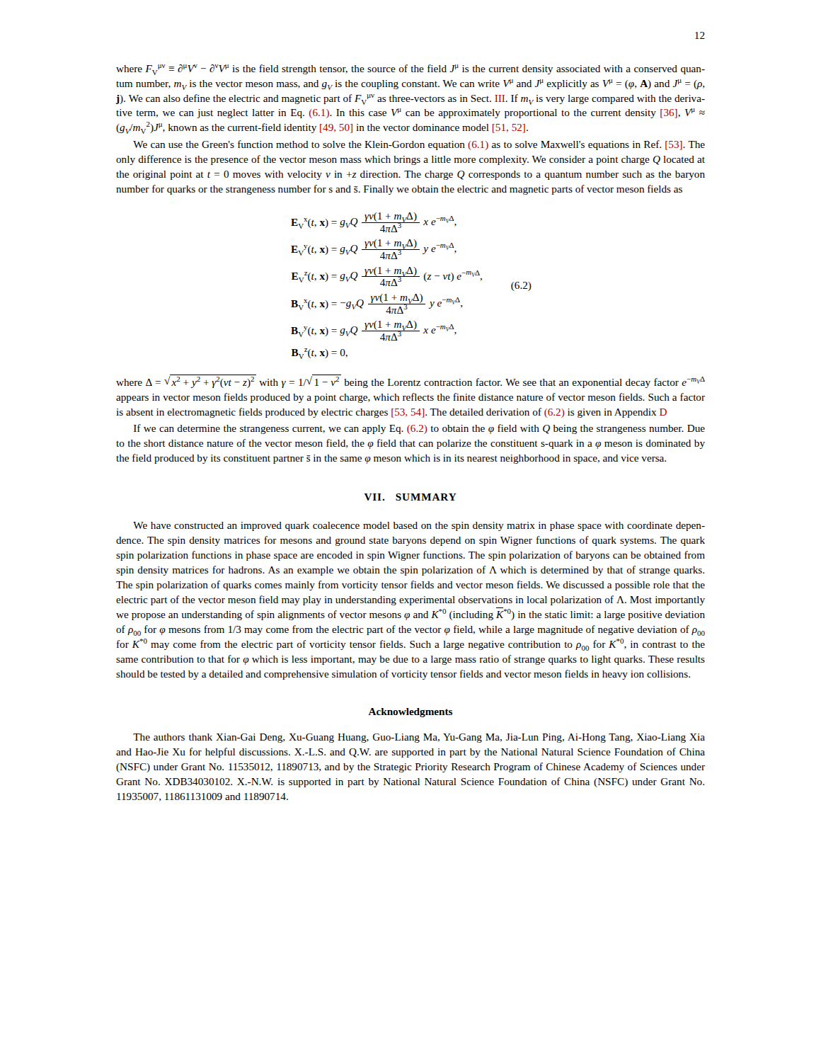12
where FVμν ≡ ∂μVν − ∂νVμ is the field strength tensor, the source of the field Jμ is the current density associated with a conserved quantum number, mV is the vector meson mass, and gV is the coupling constant. We can write Vμ and Jμ explicitly as Vμ = (φ, A) and Jμ = (ρ, j). We can also define the electric and magnetic part of FVμν as three-vectors as in Sect. III. If mV is very large compared with the derivative term, we can just neglect latter in Eq. (6.1). In this case Vμ can be approximately proportional to the current density [36], Vμ ≈ (gV/mV2)Jμ, known as the current-field identity [49, 50] in the vector dominance model [51, 52].
We can use the Green's function method to solve the Klein-Gordon equation (6.1) as to solve Maxwell's equations in Ref. [53]. The only difference is the presence of the vector meson mass which brings a little more complexity. We consider a point charge Q located at the original point at t = 0 moves with velocity v in +z direction. The charge Q corresponds to a quantum number such as the baryon number for quarks or the strangeness number for s and s̄. Finally we obtain the electric and magnetic parts of vector meson fields as
| E V x ( t , x ) | = | g V Q γv (1 + m V Δ) 4 π Δ 3 x e − m V Δ , |
| E V y ( t , x ) | = | g V Q γv (1 + m V Δ) 4 π Δ 3 y e − m V Δ , |
| E V z ( t , x ) | = | g V Q γv (1 + m V Δ) 4 π Δ 3 ( z − vt ) e − m V Δ , |
| B V x ( t , x ) | = | − g V Q γv (1 + m V Δ) 4 π Δ 3 y e − m V Δ , |
| B V y ( t , x ) | = | g V Q γv (1 + m V Δ) 4 π Δ 3 x e − m V Δ , |
| B V z ( t , x ) | = | 0, |
(6.2)
where Δ = x2 + y2 + γ2(vt − z)2 with γ = 1/1 − v2 being the Lorentz contraction factor. We see that an exponential decay factor e−mVΔ appears in vector meson fields produced by a point charge, which reflects the finite distance nature of vector meson fields. Such a factor is absent in electromagnetic fields produced by electric charges [53, 54]. The detailed derivation of (6.2) is given in Appendix D
If we can determine the strangeness current, we can apply Eq. (6.2) to obtain the φ field with Q being the strangeness number. Due to the short distance nature of the vector meson field, the φ field that can polarize the constituent s-quark in a φ meson is dominated by the field produced by its constituent partner s̄ in the same φ meson which is in its nearest neighborhood in space, and vice versa.
VII. Summary
We have constructed an improved quark coalecence model based on the spin density matrix in phase space with coordinate dependence. The spin density matrices for mesons and ground state baryons depend on spin Wigner functions of quark systems. The quark spin polarization functions in phase space are encoded in spin Wigner functions. The spin polarization of baryons can be obtained from spin density matrices for hadrons. As an example we obtain the spin polarization of Λ which is determined by that of strange quarks. The spin polarization of quarks comes mainly from vorticity tensor fields and vector meson fields. We discussed a possible role that the electric part of the vector meson field may play in understanding experimental observations in local polarization of Λ. Most importantly we propose an understanding of spin alignments of vector mesons φ and K*0 (including K*0) in the static limit: a large positive deviation of ρ00 for φ mesons from 1/3 may come from the electric part of the vector φ field, while a large magnitude of negative deviation of ρ00 for K*0 may come from the electric part of vorticity tensor fields. Such a large negative contribution to ρ00 for K*0, in contrast to the same contribution to that for φ which is less important, may be due to a large mass ratio of strange quarks to light quarks. These results should be tested by a detailed and comprehensive simulation of vorticity tensor fields and vector meson fields in heavy ion collisions.
Acknowledgments
The authors thank Xian-Gai Deng, Xu-Guang Huang, Guo-Liang Ma, Yu-Gang Ma, Jia-Lun Ping, Ai-Hong Tang, Xiao-Liang Xia and Hao-Jie Xu for helpful discussions. X.-L.S. and Q.W. are supported in part by the National Natural Science Foundation of China (NSFC) under Grant No. 11535012, 11890713, and by the Strategic Priority Research Program of Chinese Academy of Sciences under Grant No. XDB34030102. X.-N.W. is supported in part by National Natural Science Foundation of China (NSFC) under Grant No. 11935007, 11861131009 and 11890714.